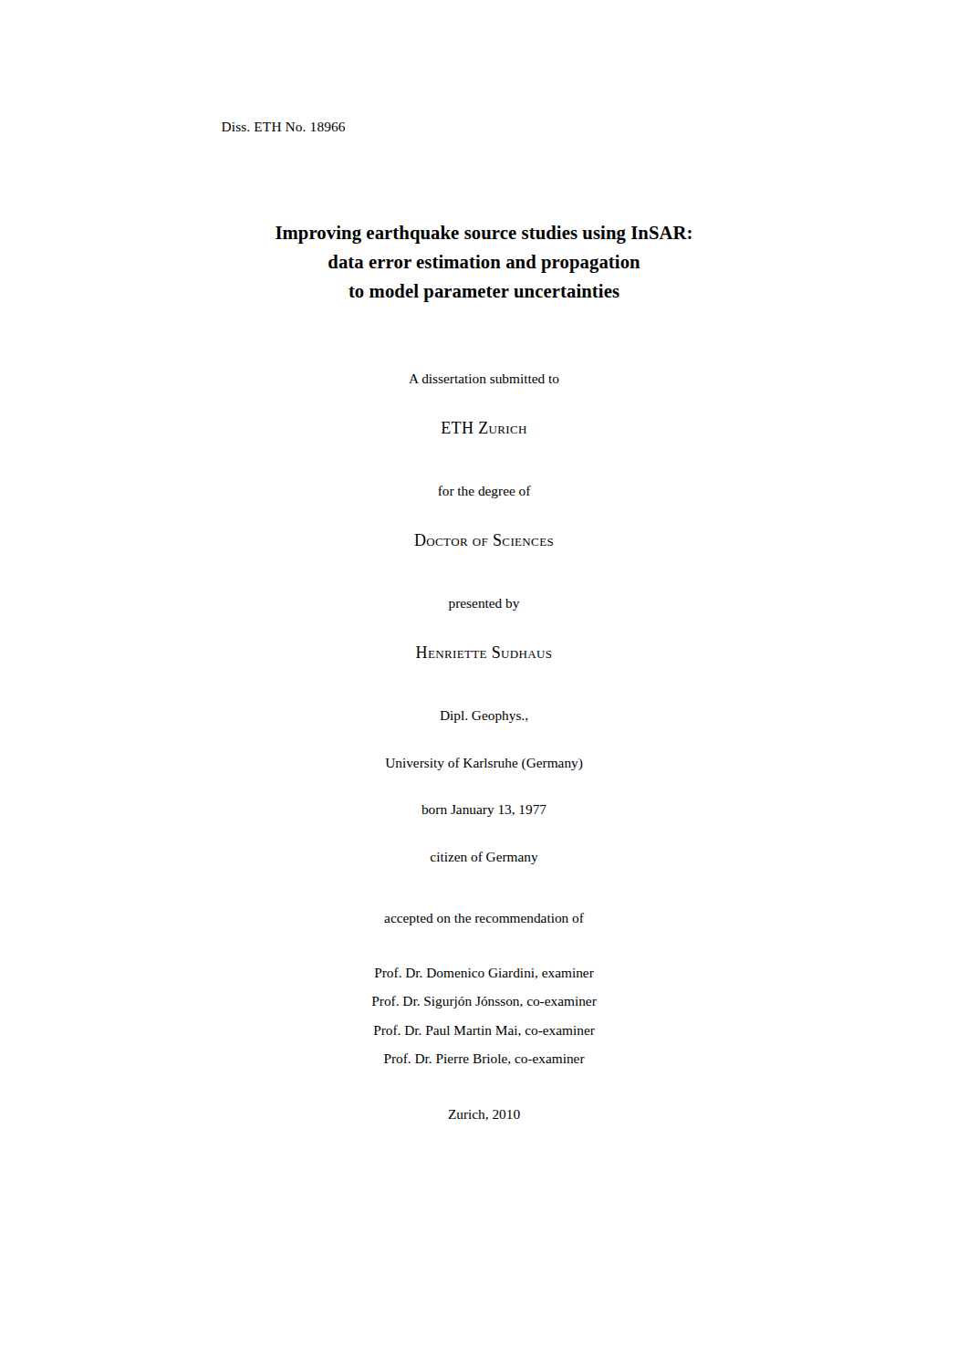Diss. ETH No. 18966
Improving earthquake source studies using InSAR:
data error estimation and propagation
to model parameter uncertainties
A dissertation submitted to
ETH Zurich
for the degree of
Doctor of Sciences
presented by
Henriette Sudhaus
Dipl. Geophys.,
University of Karlsruhe (Germany)
born January 13, 1977
citizen of Germany
accepted on the recommendation of
Prof. Dr. Domenico Giardini, examiner
Prof. Dr. Sigurjón Jónsson, co-examiner
Prof. Dr. Paul Martin Mai, co-examiner
Prof. Dr. Pierre Briole, co-examiner
Zurich, 2010